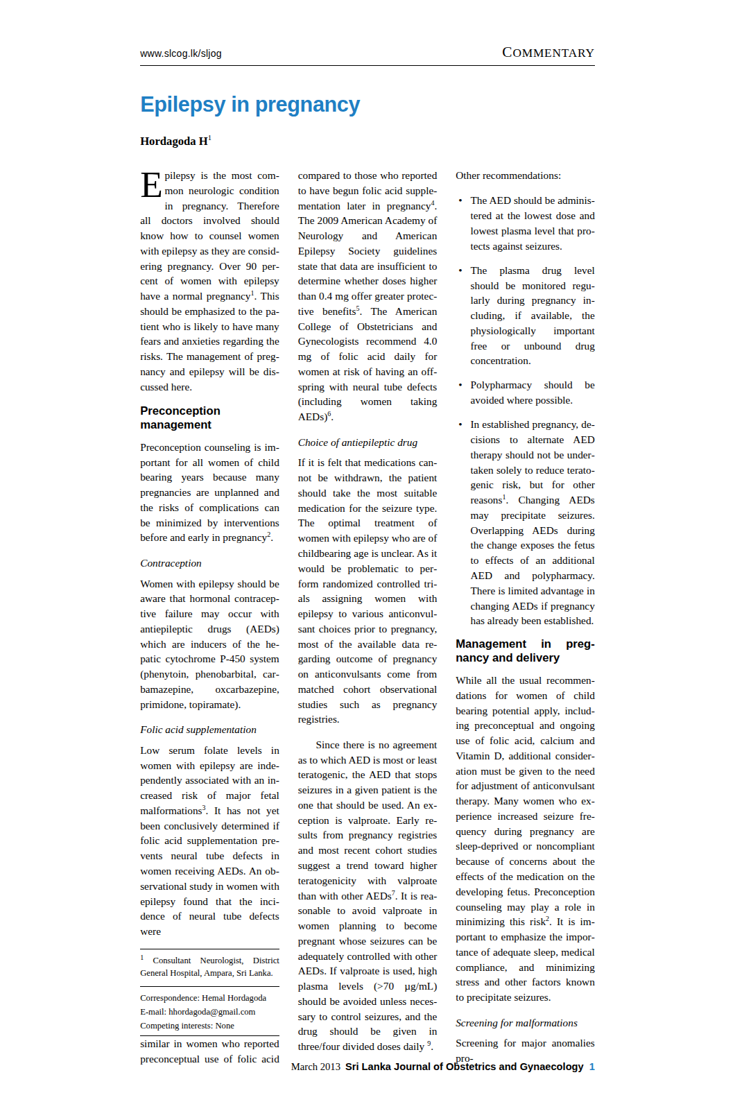www.slcog.lk/sljog
COMMENTARY
Epilepsy in pregnancy
Hordagoda H1
Epilepsy is the most common neurologic condition in pregnancy. Therefore all doctors involved should know how to counsel women with epilepsy as they are considering pregnancy. Over 90 percent of women with epilepsy have a normal pregnancy1. This should be emphasized to the patient who is likely to have many fears and anxieties regarding the risks. The management of pregnancy and epilepsy will be discussed here.
Preconception management
Preconception counseling is important for all women of child bearing years because many pregnancies are unplanned and the risks of complications can be minimized by interventions before and early in pregnancy2.
Contraception
Women with epilepsy should be aware that hormonal contraceptive failure may occur with antiepileptic drugs (AEDs) which are inducers of the hepatic cytochrome P-450 system (phenytoin, phenobarbital, carbamazepine, oxcarbazepine, primidone, topiramate).
Folic acid supplementation
Low serum folate levels in women with epilepsy are independently associated with an increased risk of major fetal malformations3. It has not yet been conclusively determined if folic acid supplementation prevents neural tube defects in women receiving AEDs. An observational study in women with epilepsy found that the incidence of neural tube defects were
1 Consultant Neurologist, District General Hospital, Ampara, Sri Lanka.
Correspondence: Hemal Hordagoda
E-mail: hhordagoda@gmail.com
Competing interests: None
similar in women who reported preconceptual use of folic acid compared to those who reported to have begun folic acid supplementation later in pregnancy4. The 2009 American Academy of Neurology and American Epilepsy Society guidelines state that data are insufficient to determine whether doses higher than 0.4 mg offer greater protective benefits5. The American College of Obstetricians and Gynecologists recommend 4.0 mg of folic acid daily for women at risk of having an offspring with neural tube defects (including women taking AEDs)6.
Choice of antiepileptic drug
If it is felt that medications cannot be withdrawn, the patient should take the most suitable medication for the seizure type. The optimal treatment of women with epilepsy who are of childbearing age is unclear. As it would be problematic to perform randomized controlled trials assigning women with epilepsy to various anticonvulsant choices prior to pregnancy, most of the available data regarding outcome of pregnancy on anticonvulsants come from matched cohort observational studies such as pregnancy registries.
Since there is no agreement as to which AED is most or least teratogenic, the AED that stops seizures in a given patient is the one that should be used. An exception is valproate. Early results from pregnancy registries and most recent cohort studies suggest a trend toward higher teratogenicity with valproate than with other AEDs7. It is reasonable to avoid valproate in women planning to become pregnant whose seizures can be adequately controlled with other AEDs. If valproate is used, high plasma levels (>70 µg/mL) should be avoided unless necessary to control seizures, and the drug should be given in three/four divided doses daily 9.
Other recommendations:
The AED should be administered at the lowest dose and lowest plasma level that protects against seizures.
The plasma drug level should be monitored regularly during pregnancy including, if available, the physiologically important free or unbound drug concentration.
Polypharmacy should be avoided where possible.
In established pregnancy, decisions to alternate AED therapy should not be undertaken solely to reduce teratogenic risk, but for other reasons1. Changing AEDs may precipitate seizures. Overlapping AEDs during the change exposes the fetus to effects of an additional AED and polypharmacy. There is limited advantage in changing AEDs if pregnancy has already been established.
Management in pregnancy and delivery
While all the usual recommendations for women of child bearing potential apply, including preconceptual and ongoing use of folic acid, calcium and Vitamin D, additional consideration must be given to the need for adjustment of anticonvulsant therapy. Many women who experience increased seizure frequency during pregnancy are sleep-deprived or noncompliant because of concerns about the effects of the medication on the developing fetus. Preconception counseling may play a role in minimizing this risk2. It is important to emphasize the importance of adequate sleep, medical compliance, and minimizing stress and other factors known to precipitate seizures.
Screening for malformations
Screening for major anomalies pro-
March 2013 Sri Lanka Journal of Obstetrics and Gynaecology 1